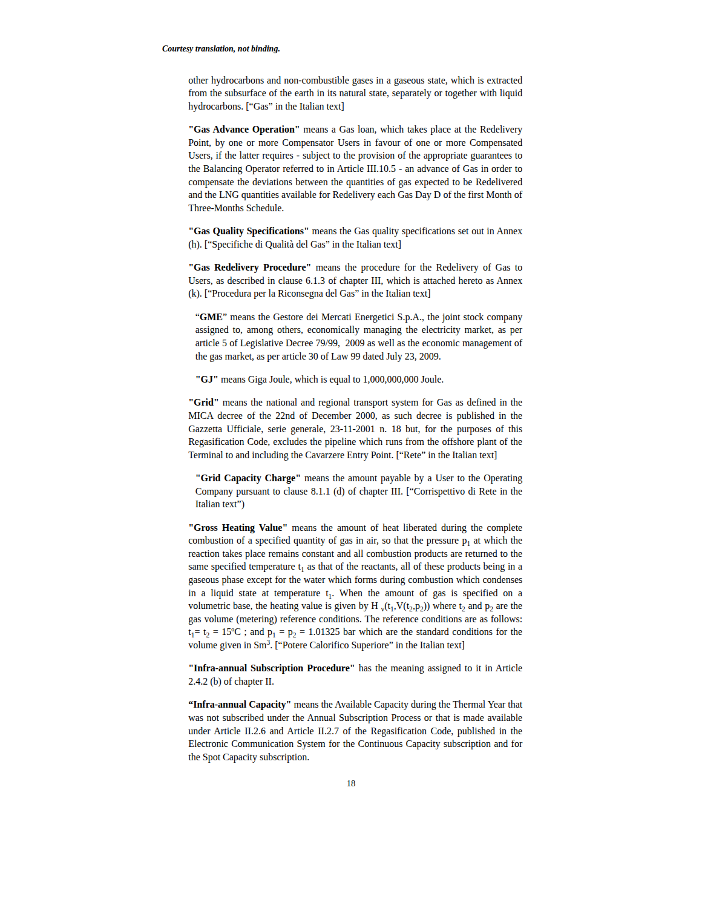Courtesy translation, not binding.
other hydrocarbons and non-combustible gases in a gaseous state, which is extracted from the subsurface of the earth in its natural state, separately or together with liquid hydrocarbons. [“Gas” in the Italian text]
"Gas Advance Operation" means a Gas loan, which takes place at the Redelivery Point, by one or more Compensator Users in favour of one or more Compensated Users, if the latter requires - subject to the provision of the appropriate guarantees to the Balancing Operator referred to in Article III.10.5 - an advance of Gas in order to compensate the deviations between the quantities of gas expected to be Redelivered and the LNG quantities available for Redelivery each Gas Day D of the first Month of Three-Months Schedule.
"Gas Quality Specifications" means the Gas quality specifications set out in Annex (h). [“Specifiche di Qualità del Gas” in the Italian text]
"Gas Redelivery Procedure" means the procedure for the Redelivery of Gas to Users, as described in clause 6.1.3 of chapter III, which is attached hereto as Annex (k). [“Procedura per la Riconsegna del Gas” in the Italian text]
“GME” means the Gestore dei Mercati Energetici S.p.A., the joint stock company assigned to, among others, economically managing the electricity market, as per article 5 of Legislative Decree 79/99, 2009 as well as the economic management of the gas market, as per article 30 of Law 99 dated July 23, 2009.
"GJ" means Giga Joule, which is equal to 1,000,000,000 Joule.
"Grid" means the national and regional transport system for Gas as defined in the MICA decree of the 22nd of December 2000, as such decree is published in the Gazzetta Ufficiale, serie generale, 23-11-2001 n. 18 but, for the purposes of this Regasification Code, excludes the pipeline which runs from the offshore plant of the Terminal to and including the Cavarzere Entry Point. [“Rete” in the Italian text]
"Grid Capacity Charge" means the amount payable by a User to the Operating Company pursuant to clause 8.1.1 (d) of chapter III. [“Corrispettivo di Rete in the Italian text”)
"Gross Heating Value" means the amount of heat liberated during the complete combustion of a specified quantity of gas in air, so that the pressure p1 at which the reaction takes place remains constant and all combustion products are returned to the same specified temperature t1 as that of the reactants, all of these products being in a gaseous phase except for the water which forms during combustion which condenses in a liquid state at temperature t1. When the amount of gas is specified on a volumetric base, the heating value is given by H v(t1,V(t2,p2)) where t2 and p2 are the gas volume (metering) reference conditions. The reference conditions are as follows: t1= t2 = 15ºC ; and p1 = p2 = 1.01325 bar which are the standard conditions for the volume given in Sm3. [“Potere Calorifico Superiore” in the Italian text]
"Infra-annual Subscription Procedure" has the meaning assigned to it in Article 2.4.2 (b) of chapter II.
“Infra-annual Capacity" means the Available Capacity during the Thermal Year that was not subscribed under the Annual Subscription Process or that is made available under Article II.2.6 and Article II.2.7 of the Regasification Code, published in the Electronic Communication System for the Continuous Capacity subscription and for the Spot Capacity subscription.
18